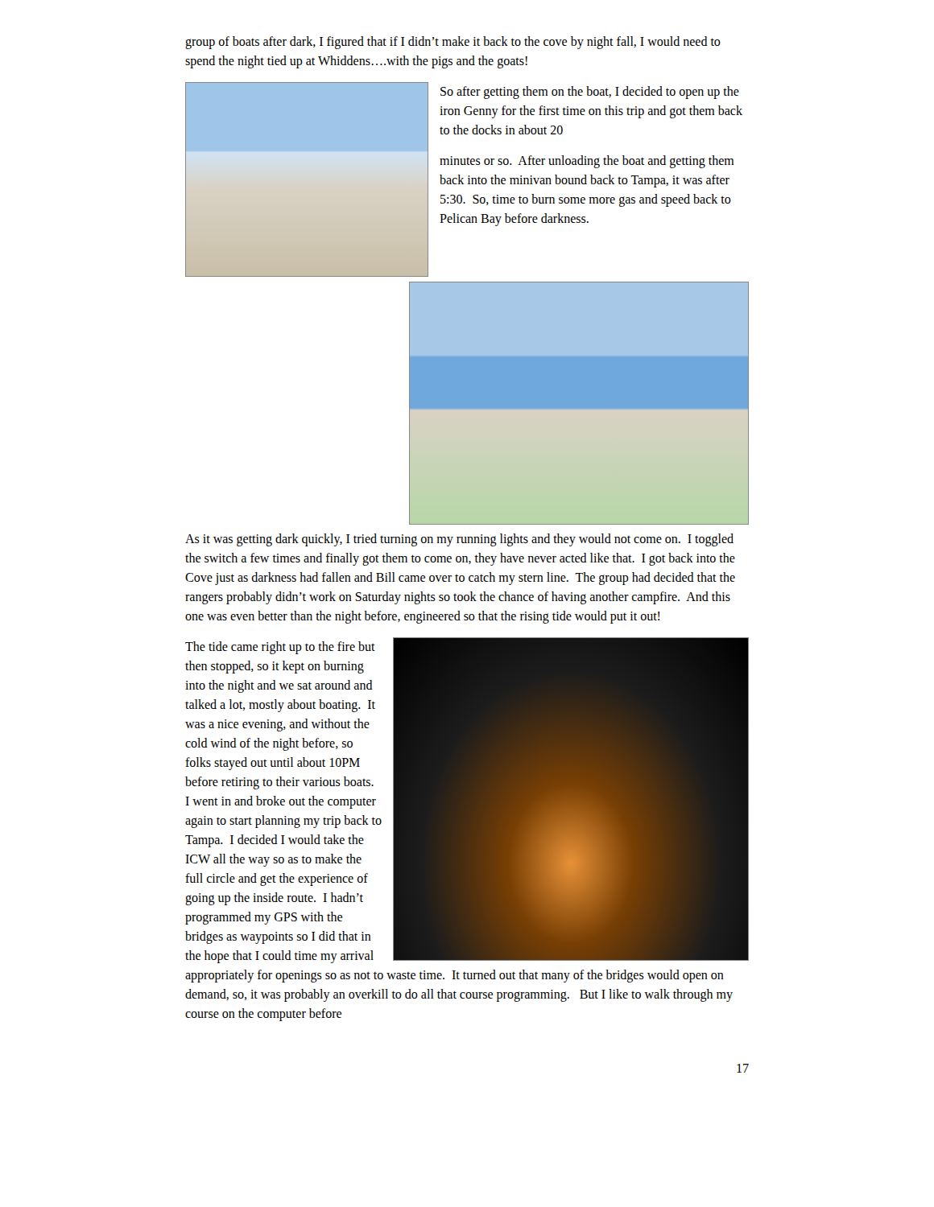group of boats after dark, I figured that if I didn’t make it back to the cove by night fall, I would need to spend the night tied up at Whiddens….with the pigs and the goats!
Sailboat beached on sand with three people standing beside it
So after getting them on the boat, I decided to open up the iron Genny for the first time on this trip and got them back to the docks in about 20
White egret on the beach with a sailboat in the distance
minutes or so. After unloading the boat and getting them back into the minivan bound back to Tampa, it was after 5:30. So, time to burn some more gas and speed back to Pelican Bay before darkness.
As it was getting dark quickly, I tried turning on my running lights and they would not come on. I toggled the switch a few times and finally got them to come on, they have never acted like that. I got back into the Cove just as darkness had fallen and Bill came over to catch my stern line. The group had decided that the rangers probably didn’t work on Saturday nights so took the chance of having another campfire. And this one was even better than the night before, engineered so that the rising tide would put it out!
Group gathered around a campfire at night on the beach
The tide came right up to the fire but then stopped, so it kept on burning into the night and we sat around and talked a lot, mostly about boating. It was a nice evening, and without the cold wind of the night before, so folks stayed out until about 10PM before retiring to their various boats. I went in and broke out the computer again to start planning my trip back to Tampa. I decided I would take the ICW all the way so as to make the full circle and get the experience of going up the inside route. I hadn’t programmed my GPS with the bridges as waypoints so I did that in the hope that I could time my arrival appropriately for openings so as not to waste time. It turned out that many of the bridges would open on demand, so, it was probably an overkill to do all that course programming. But I like to walk through my course on the computer before
17